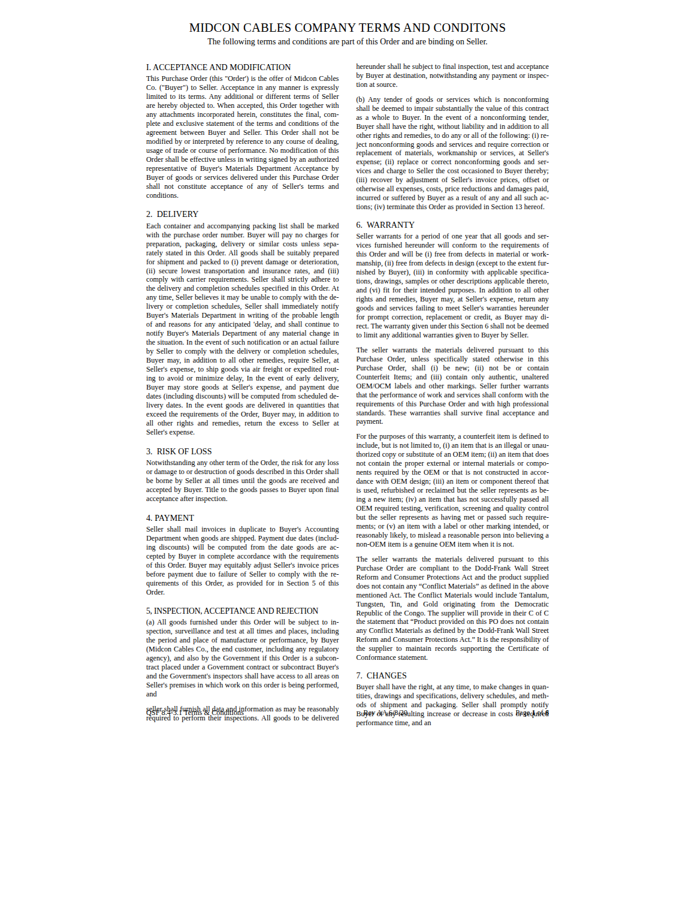MIDCON CABLES COMPANY TERMS AND CONDITONS
The following terms and conditions are part of this Order and are binding on Seller.
I. ACCEPTANCE AND MODIFICATION
This Purchase Order (this "Order') is the offer of Midcon Cables Co. ("Buyer") to Seller. Acceptance in any manner is expressly limited to its terms. Any additional or different terms of Seller are hereby objected to. When accepted, this Order together with any attachments incorporated herein, constitutes the final, complete and exclusive statement of the terms and conditions of the agreement between Buyer and Seller. This Order shall not be modified by or interpreted by reference to any course of dealing, usage of trade or course of performance. No modification of this Order shall be effective unless in writing signed by an authorized representative of Buyer's Materials Department Acceptance by Buyer of goods or services delivered under this Purchase Order shall not constitute acceptance of any of Seller's terms and conditions.
2. DELIVERY
Each container and accompanying packing list shall be marked with the purchase order number. Buyer will pay no charges for preparation, packaging, delivery or similar costs unless separately stated in this Order. All goods shall be suitably prepared for shipment and packed to (i) prevent damage or deterioration, (ii) secure lowest transportation and insurance rates, and (iii) comply with carrier requirements. Seller shall strictly adhere to the delivery and completion schedules specified in this Order. At any time, Seller believes it may be unable to comply with the delivery or completion schedules, Seller shall immediately notify Buyer's Materials Department in writing of the probable length of and reasons for any anticipated 'delay, and shall continue to notify Buyer's Materials Department of any material change in the situation. In the event of such notification or an actual failure by Seller to comply with the delivery or completion schedules, Buyer may, in addition to all other remedies, require Seller, at Seller's expense, to ship goods via air freight or expedited routing to avoid or minimize delay, In the event of early delivery, Buyer may store goods at Seller's expense, and payment due dates (including discounts) will be computed from scheduled delivery dates. In the event goods are delivered in quantities that exceed the requirements of the Order, Buyer may, in addition to all other rights and remedies, return the excess to Seller at Seller's expense.
3. RISK OF LOSS
Notwithstanding any other term of the Order, the risk for any loss or damage to or destruction of goods described in this Order shall be borne by Seller at all times until the goods are received and accepted by Buyer. Title to the goods passes to Buyer upon final acceptance after inspection.
4. PAYMENT
Seller shall mail invoices in duplicate to Buyer's Accounting Department when goods are shipped. Payment due dates (including discounts) will be computed from the date goods are accepted by Buyer in complete accordance with the requirements of this Order. Buyer may equitably adjust Seller's invoice prices before payment due to failure of Seller to comply with the requirements of this Order, as provided for in Section 5 of this Order.
5, INSPECTION, ACCEPTANCE AND REJECTION
(a) All goods furnished under this Order will be subject to inspection, surveillance and test at all times and places, including the period and place of manufacture or performance, by Buyer (Midcon Cables Co., the end customer, including any regulatory agency), and also by the Government if this Order is a subcontract placed under a Government contract or subcontract Buyer's and the Government's inspectors shall have access to all areas on Seller's premises in which work on this order is being performed, and
seller shall furnish all data and information as may be reasonably required to perform their inspections. All goods to be delivered hereunder shall he subject to final inspection, test and acceptance by Buyer at destination, notwithstanding any payment or inspection at source.
(b) Any tender of goods or services which is nonconforming shall be deemed to impair substantially the value of this contract as a whole to Buyer. In the event of a nonconforming tender, Buyer shall have the right, without liability and in addition to all other rights and remedies, to do any or all of the following: (i) reject nonconforming goods and services and require correction or replacement of materials, workmanship or services, at Seller's expense; (ii) replace or correct nonconforming goods and services and charge to Seller the cost occasioned to Buyer thereby; (iii) recover by adjustment of Seller's invoice prices, offset or otherwise all expenses, costs, price reductions and damages paid, incurred or suffered by Buyer as a result of any and all such actions; (iv) terminate this Order as provided in Section 13 hereof.
6. WARRANTY
Seller warrants for a period of one year that all goods and services furnished hereunder will conform to the requirements of this Order and will be (i) free from defects in material or workmanship, (ii) free from defects in design (except to the extent furnished by Buyer), (iii) in conformity with applicable specifications, drawings, samples or other descriptions applicable thereto, and (vi) fit for their intended purposes. In addition to all other rights and remedies, Buyer may, at Seller's expense, return any goods and services failing to meet Seller's warranties hereunder for prompt correction, replacement or credit, as Buyer may direct. The warranty given under this Section 6 shall not be deemed to limit any additional warranties given to Buyer by Seller.
The seller warrants the materials delivered pursuant to this Purchase Order, unless specifically stated otherwise in this Purchase Order, shall (i) be new; (ii) not be or contain Counterfeit Items; and (iii) contain only authentic, unaltered OEM/OCM labels and other markings. Seller further warrants that the performance of work and services shall conform with the requirements of this Purchase Order and with high professional standards. These warranties shall survive final acceptance and payment.
For the purposes of this warranty, a counterfeit item is defined to include, but is not limited to, (i) an item that is an illegal or unauthorized copy or substitute of an OEM item; (ii) an item that does not contain the proper external or internal materials or components required by the OEM or that is not constructed in accordance with OEM design; (iii) an item or component thereof that is used, refurbished or reclaimed but the seller represents as being a new item; (iv) an item that has not successfully passed all OEM required testing, verification, screening and quality control but the seller represents as having met or passed such requirements; or (v) an item with a label or other marking intended, or reasonably likely, to mislead a reasonable person into believing a non-OEM item is a genuine OEM item when it is not.
The seller warrants the materials delivered pursuant to this Purchase Order are compliant to the Dodd-Frank Wall Street Reform and Consumer Protections Act and the product supplied does not contain any “Conflict Materials” as defined in the above mentioned Act. The Conflict Materials would include Tantalum, Tungsten, Tin, and Gold originating from the Democratic Republic of the Congo. The supplier will provide in their C of C the statement that “Product provided on this PO does not contain any Conflict Materials as defined by the Dodd-Frank Wall Street Reform and Consumer Protections Act.” It is the responsibility of the supplier to maintain records supporting the Certificate of Conformance statement.
7. CHANGES
Buyer shall have the right, at any time, to make changes in quantities, drawings and specifications, delivery schedules, and methods of shipment and packaging. Seller shall promptly notify Buyer of any resulting increase or decrease in costs or required performance time, and an
QSF 8.4-3.1 Terms & Conditions
Rev AA 6/8/20
Page 1 of 6